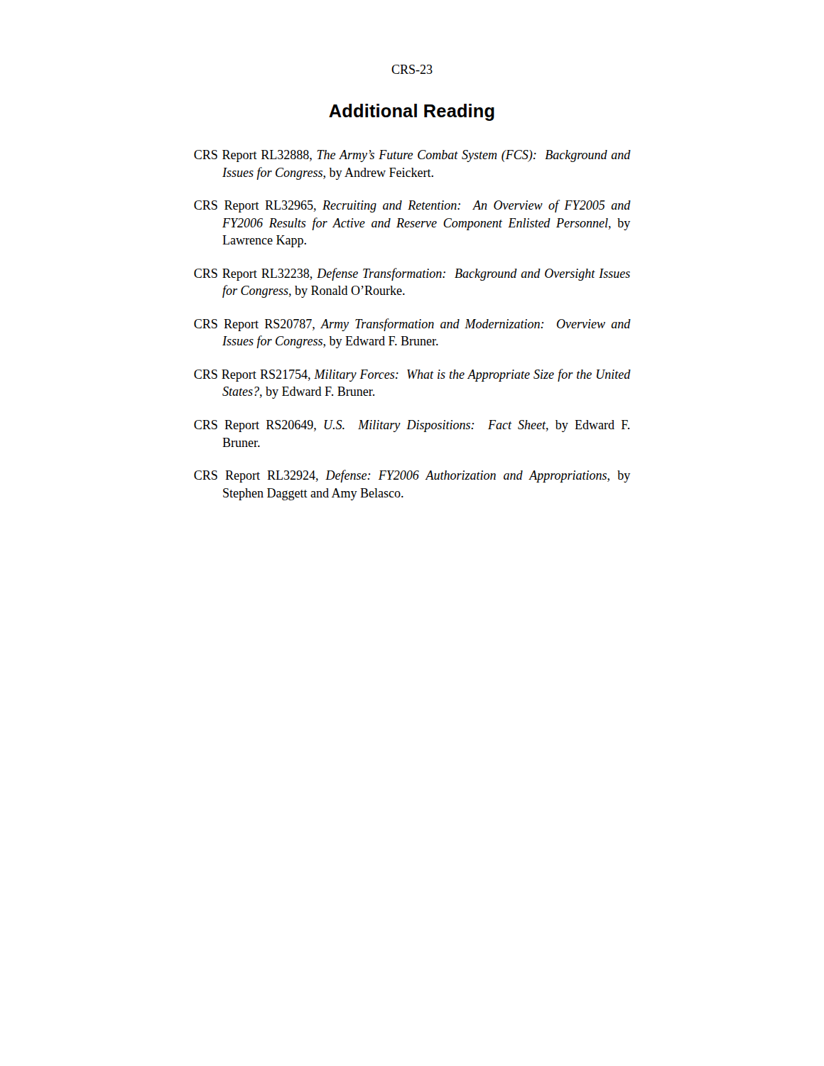CRS-23
Additional Reading
CRS Report RL32888, The Army’s Future Combat System (FCS): Background and Issues for Congress, by Andrew Feickert.
CRS Report RL32965, Recruiting and Retention: An Overview of FY2005 and FY2006 Results for Active and Reserve Component Enlisted Personnel, by Lawrence Kapp.
CRS Report RL32238, Defense Transformation: Background and Oversight Issues for Congress, by Ronald O’Rourke.
CRS Report RS20787, Army Transformation and Modernization: Overview and Issues for Congress, by Edward F. Bruner.
CRS Report RS21754, Military Forces: What is the Appropriate Size for the United States?, by Edward F. Bruner.
CRS Report RS20649, U.S. Military Dispositions: Fact Sheet, by Edward F. Bruner.
CRS Report RL32924, Defense: FY2006 Authorization and Appropriations, by Stephen Daggett and Amy Belasco.